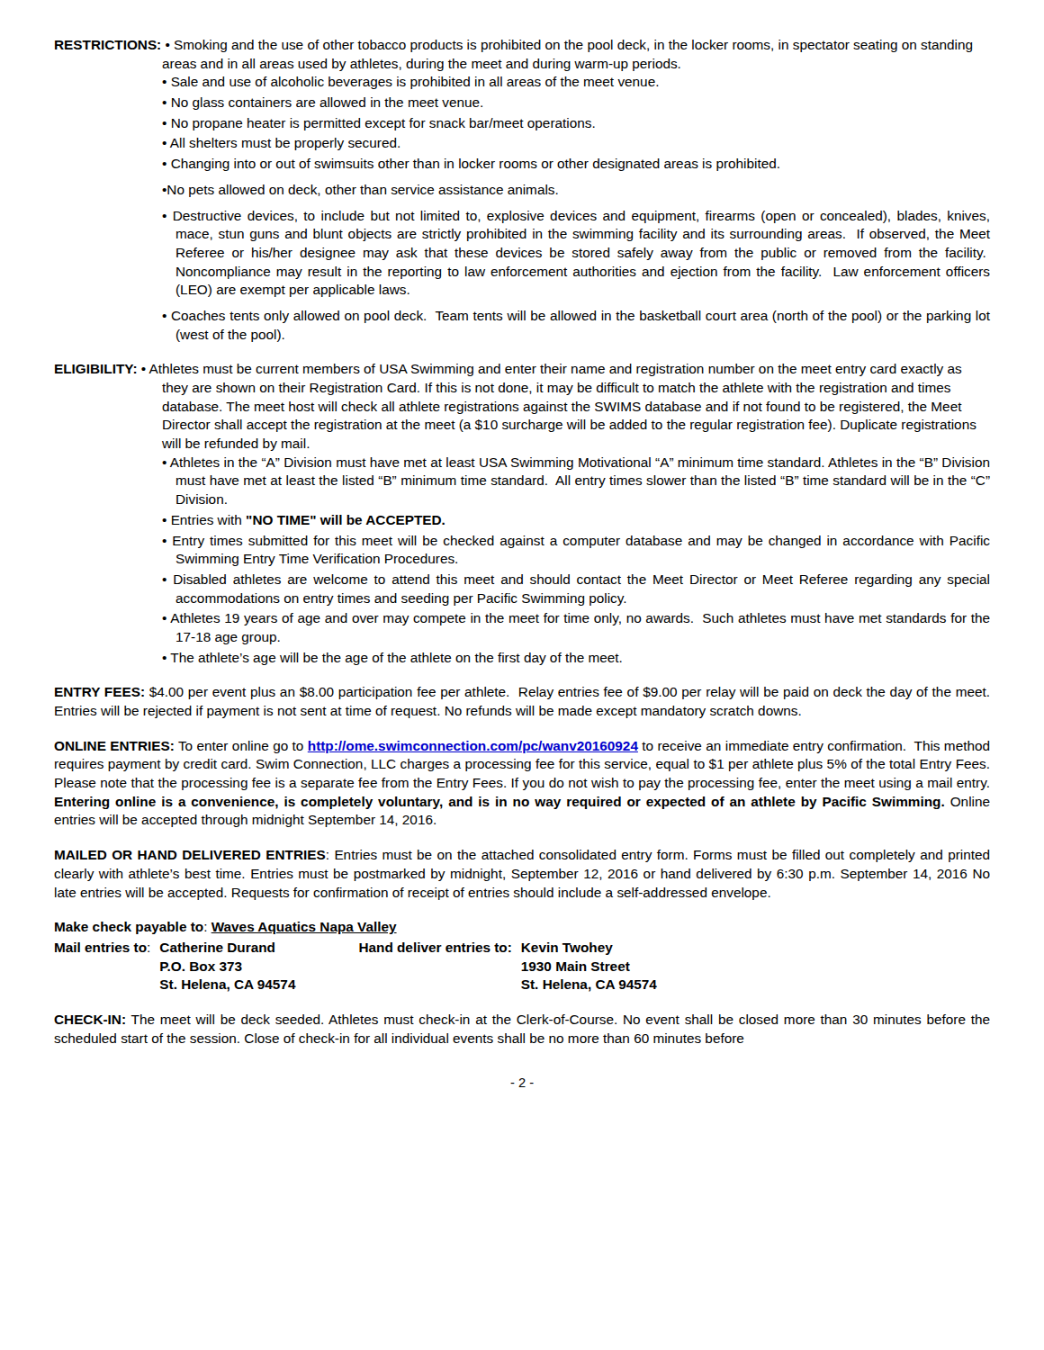RESTRICTIONS: • Smoking and the use of other tobacco products is prohibited on the pool deck, in the locker rooms, in spectator seating on standing areas and in all areas used by athletes, during the meet and during warm-up periods.
• Sale and use of alcoholic beverages is prohibited in all areas of the meet venue.
• No glass containers are allowed in the meet venue.
• No propane heater is permitted except for snack bar/meet operations.
• All shelters must be properly secured.
• Changing into or out of swimsuits other than in locker rooms or other designated areas is prohibited.
•No pets allowed on deck, other than service assistance animals.
• Destructive devices, to include but not limited to, explosive devices and equipment, firearms (open or concealed), blades, knives, mace, stun guns and blunt objects are strictly prohibited in the swimming facility and its surrounding areas. If observed, the Meet Referee or his/her designee may ask that these devices be stored safely away from the public or removed from the facility. Noncompliance may result in the reporting to law enforcement authorities and ejection from the facility. Law enforcement officers (LEO) are exempt per applicable laws.
• Coaches tents only allowed on pool deck. Team tents will be allowed in the basketball court area (north of the pool) or the parking lot (west of the pool).
ELIGIBILITY: • Athletes must be current members of USA Swimming and enter their name and registration number on the meet entry card exactly as they are shown on their Registration Card. If this is not done, it may be difficult to match the athlete with the registration and times database. The meet host will check all athlete registrations against the SWIMS database and if not found to be registered, the Meet Director shall accept the registration at the meet (a $10 surcharge will be added to the regular registration fee). Duplicate registrations will be refunded by mail.
• Athletes in the “A” Division must have met at least USA Swimming Motivational “A” minimum time standard. Athletes in the “B” Division must have met at least the listed “B” minimum time standard. All entry times slower than the listed “B” time standard will be in the “C” Division.
• Entries with "NO TIME" will be ACCEPTED.
• Entry times submitted for this meet will be checked against a computer database and may be changed in accordance with Pacific Swimming Entry Time Verification Procedures.
• Disabled athletes are welcome to attend this meet and should contact the Meet Director or Meet Referee regarding any special accommodations on entry times and seeding per Pacific Swimming policy.
• Athletes 19 years of age and over may compete in the meet for time only, no awards. Such athletes must have met standards for the 17-18 age group.
• The athlete’s age will be the age of the athlete on the first day of the meet.
ENTRY FEES: $4.00 per event plus an $8.00 participation fee per athlete. Relay entries fee of $9.00 per relay will be paid on deck the day of the meet. Entries will be rejected if payment is not sent at time of request. No refunds will be made except mandatory scratch downs.
ONLINE ENTRIES: To enter online go to http://ome.swimconnection.com/pc/wanv20160924 to receive an immediate entry confirmation. This method requires payment by credit card. Swim Connection, LLC charges a processing fee for this service, equal to $1 per athlete plus 5% of the total Entry Fees. Please note that the processing fee is a separate fee from the Entry Fees. If you do not wish to pay the processing fee, enter the meet using a mail entry. Entering online is a convenience, is completely voluntary, and is in no way required or expected of an athlete by Pacific Swimming. Online entries will be accepted through midnight September 14, 2016.
MAILED OR HAND DELIVERED ENTRIES: Entries must be on the attached consolidated entry form. Forms must be filled out completely and printed clearly with athlete’s best time. Entries must be postmarked by midnight, September 12, 2016 or hand delivered by 6:30 p.m. September 14, 2016 No late entries will be accepted. Requests for confirmation of receipt of entries should include a self-addressed envelope.
Make check payable to: Waves Aquatics Napa Valley
| Mail entries to : | Catherine Durand | Hand deliver entries to: | Kevin Twohey |
| | P.O. Box 373 | | 1930 Main Street |
| | St. Helena, CA 94574 | | St. Helena, CA 94574 |
CHECK-IN: The meet will be deck seeded. Athletes must check-in at the Clerk-of-Course. No event shall be closed more than 30 minutes before the scheduled start of the session. Close of check-in for all individual events shall be no more than 60 minutes before
- 2 -